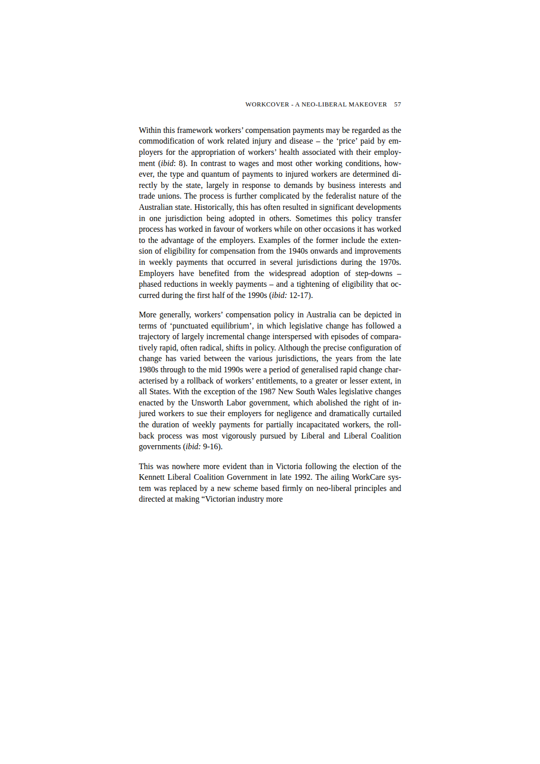WORKCOVER - A NEO-LIBERAL MAKEOVER57
Within this framework workers’ compensation payments may be regarded as the commodification of work related injury and disease – the ‘price’ paid by employers for the appropriation of workers’ health associated with their employment (ibid: 8). In contrast to wages and most other working conditions, however, the type and quantum of payments to injured workers are determined directly by the state, largely in response to demands by business interests and trade unions. The process is further complicated by the federalist nature of the Australian state. Historically, this has often resulted in significant developments in one jurisdiction being adopted in others. Sometimes this policy transfer process has worked in favour of workers while on other occasions it has worked to the advantage of the employers. Examples of the former include the extension of eligibility for compensation from the 1940s onwards and improvements in weekly payments that occurred in several jurisdictions during the 1970s. Employers have benefited from the widespread adoption of step-downs – phased reductions in weekly payments – and a tightening of eligibility that occurred during the first half of the 1990s (ibid: 12-17).
More generally, workers’ compensation policy in Australia can be depicted in terms of ‘punctuated equilibrium’, in which legislative change has followed a trajectory of largely incremental change interspersed with episodes of comparatively rapid, often radical, shifts in policy. Although the precise configuration of change has varied between the various jurisdictions, the years from the late 1980s through to the mid 1990s were a period of generalised rapid change characterised by a rollback of workers’ entitlements, to a greater or lesser extent, in all States. With the exception of the 1987 New South Wales legislative changes enacted by the Unsworth Labor government, which abolished the right of injured workers to sue their employers for negligence and dramatically curtailed the duration of weekly payments for partially incapacitated workers, the rollback process was most vigorously pursued by Liberal and Liberal Coalition governments (ibid: 9-16).
This was nowhere more evident than in Victoria following the election of the Kennett Liberal Coalition Government in late 1992. The ailing WorkCare system was replaced by a new scheme based firmly on neo-liberal principles and directed at making “Victorian industry more